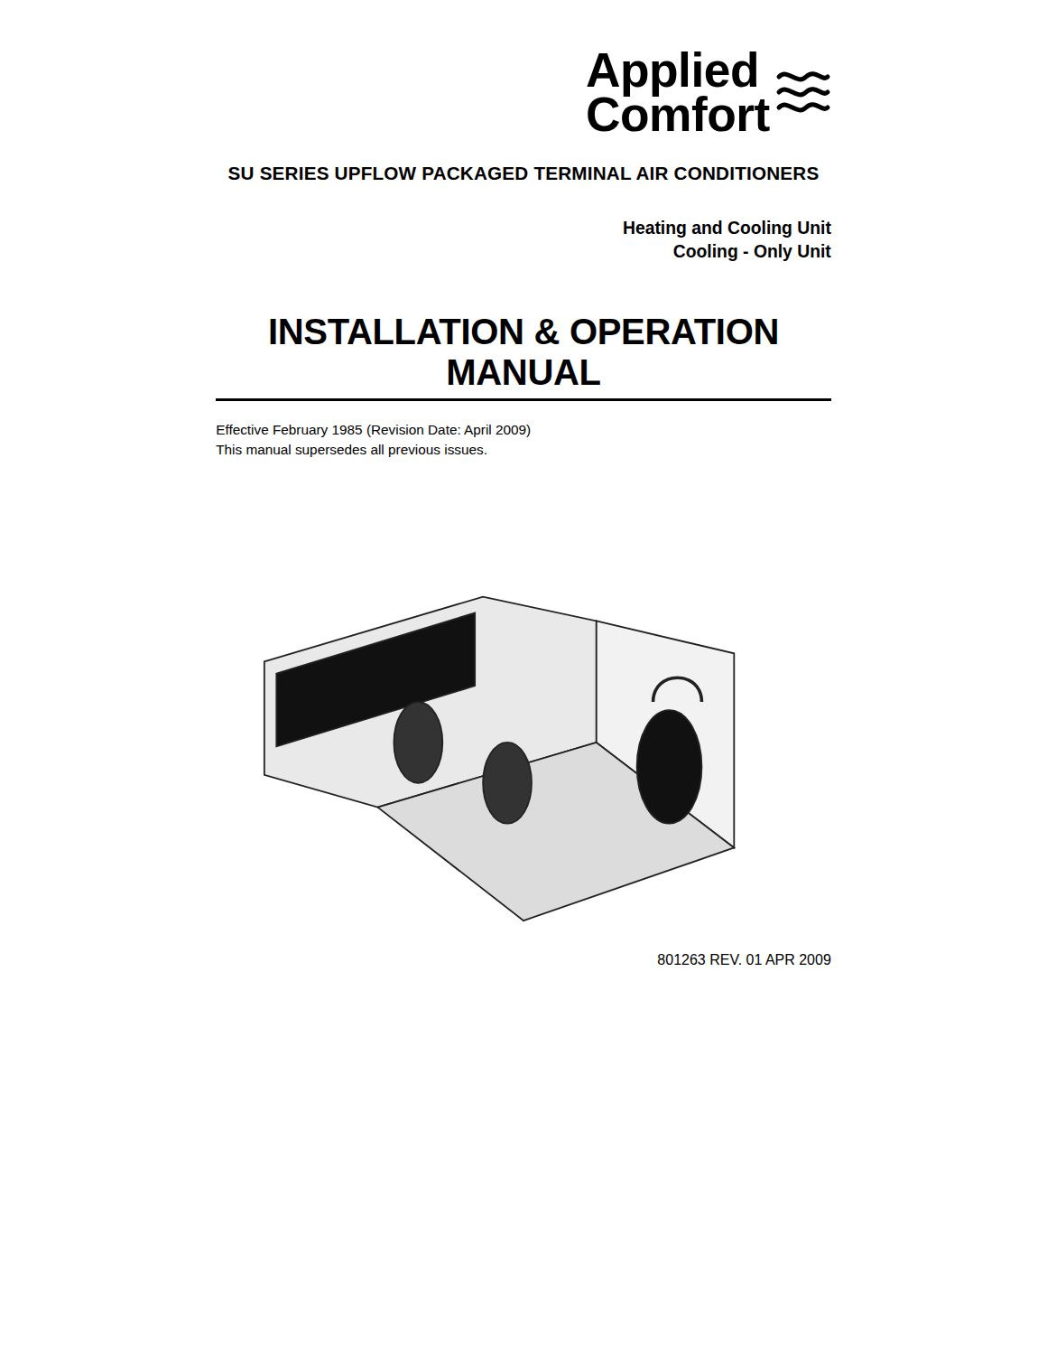Applied
Comfort
SU SERIES UPFLOW PACKAGED TERMINAL AIR CONDITIONERS
Heating and Cooling Unit
Cooling - Only Unit
INSTALLATION & OPERATION MANUAL
Effective February 1985 (Revision Date: April 2009)
This manual supersedes all previous issues.
801263 REV. 01 APR 2009